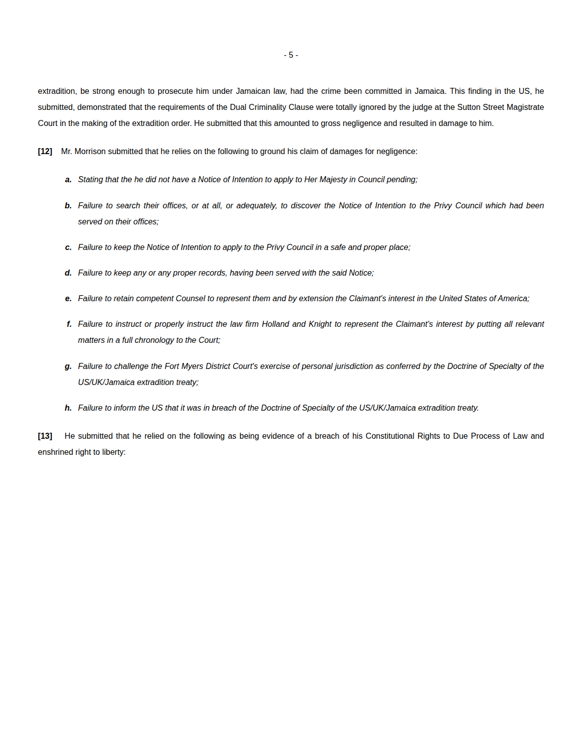- 5 -
extradition, be strong enough to prosecute him under Jamaican law, had the crime been committed in Jamaica. This finding in the US, he submitted, demonstrated that the requirements of the Dual Criminality Clause were totally ignored by the judge at the Sutton Street Magistrate Court in the making of the extradition order. He submitted that this amounted to gross negligence and resulted in damage to him.
[12] Mr. Morrison submitted that he relies on the following to ground his claim of damages for negligence:
Stating that the he did not have a Notice of Intention to apply to Her Majesty in Council pending;
Failure to search their offices, or at all, or adequately, to discover the Notice of Intention to the Privy Council which had been served on their offices;
Failure to keep the Notice of Intention to apply to the Privy Council in a safe and proper place;
Failure to keep any or any proper records, having been served with the said Notice;
Failure to retain competent Counsel to represent them and by extension the Claimant's interest in the United States of America;
Failure to instruct or properly instruct the law firm Holland and Knight to represent the Claimant's interest by putting all relevant matters in a full chronology to the Court;
Failure to challenge the Fort Myers District Court's exercise of personal jurisdiction as conferred by the Doctrine of Specialty of the US/UK/Jamaica extradition treaty;
Failure to inform the US that it was in breach of the Doctrine of Specialty of the US/UK/Jamaica extradition treaty.
[13] He submitted that he relied on the following as being evidence of a breach of his Constitutional Rights to Due Process of Law and enshrined right to liberty: